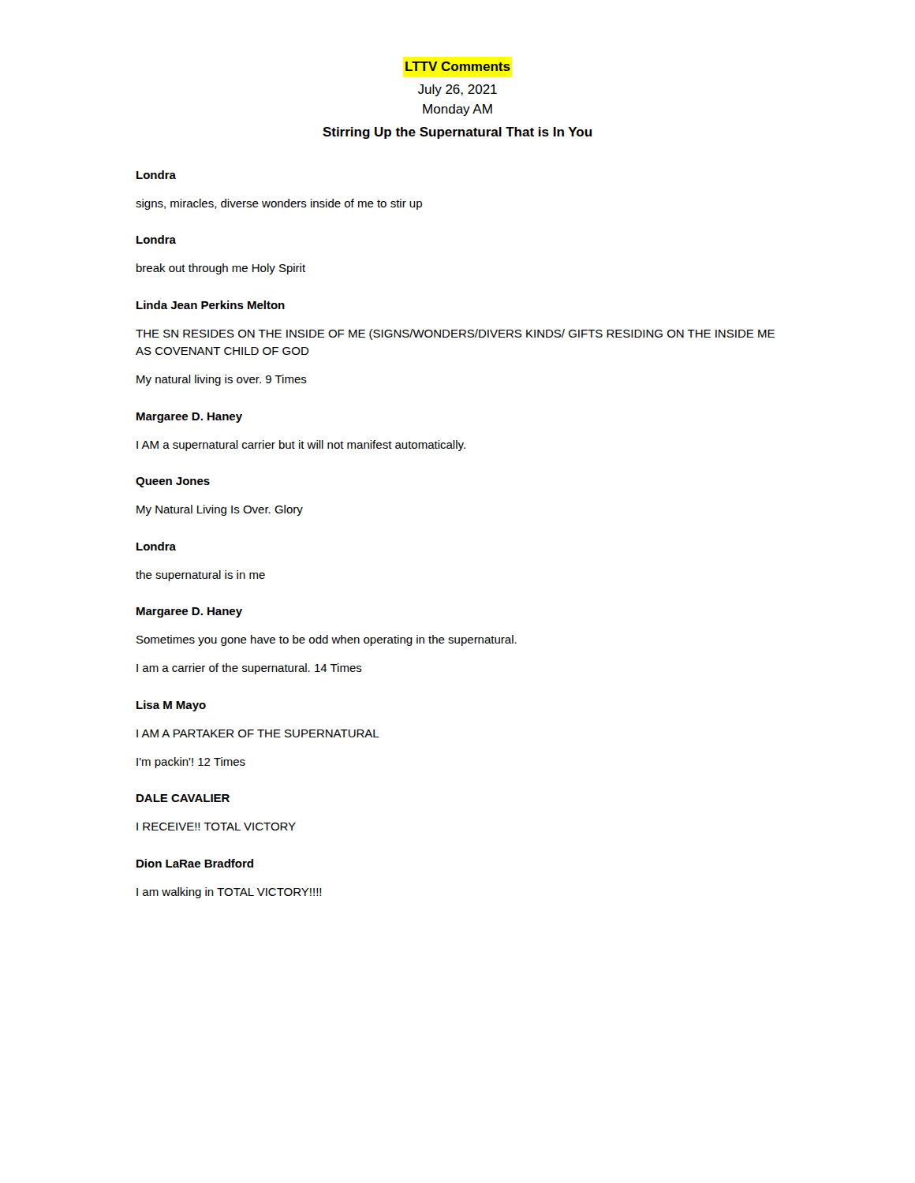LTTV Comments
July 26, 2021
Monday AM
Stirring Up the Supernatural That is In You
Londra
signs, miracles, diverse wonders inside of me to stir up
Londra
break out through me Holy Spirit
Linda Jean Perkins Melton
THE SN RESIDES ON THE INSIDE OF ME (SIGNS/WONDERS/DIVERS KINDS/ GIFTS RESIDING ON THE INSIDE ME AS COVENANT CHILD OF GOD
My natural living is over. 9 Times
Margaree D. Haney
I AM a supernatural carrier but it will not manifest automatically.
Queen Jones
My Natural Living Is Over. Glory
Londra
the supernatural is in me
Margaree D. Haney
Sometimes you gone have to be odd when operating in the supernatural.
I am a carrier of the supernatural. 14 Times
Lisa M Mayo
I AM A PARTAKER OF THE SUPERNATURAL
I'm packin'! 12 Times
DALE CAVALIER
I RECEIVE!! TOTAL VICTORY
Dion LaRae Bradford
I am walking in TOTAL VICTORY!!!!